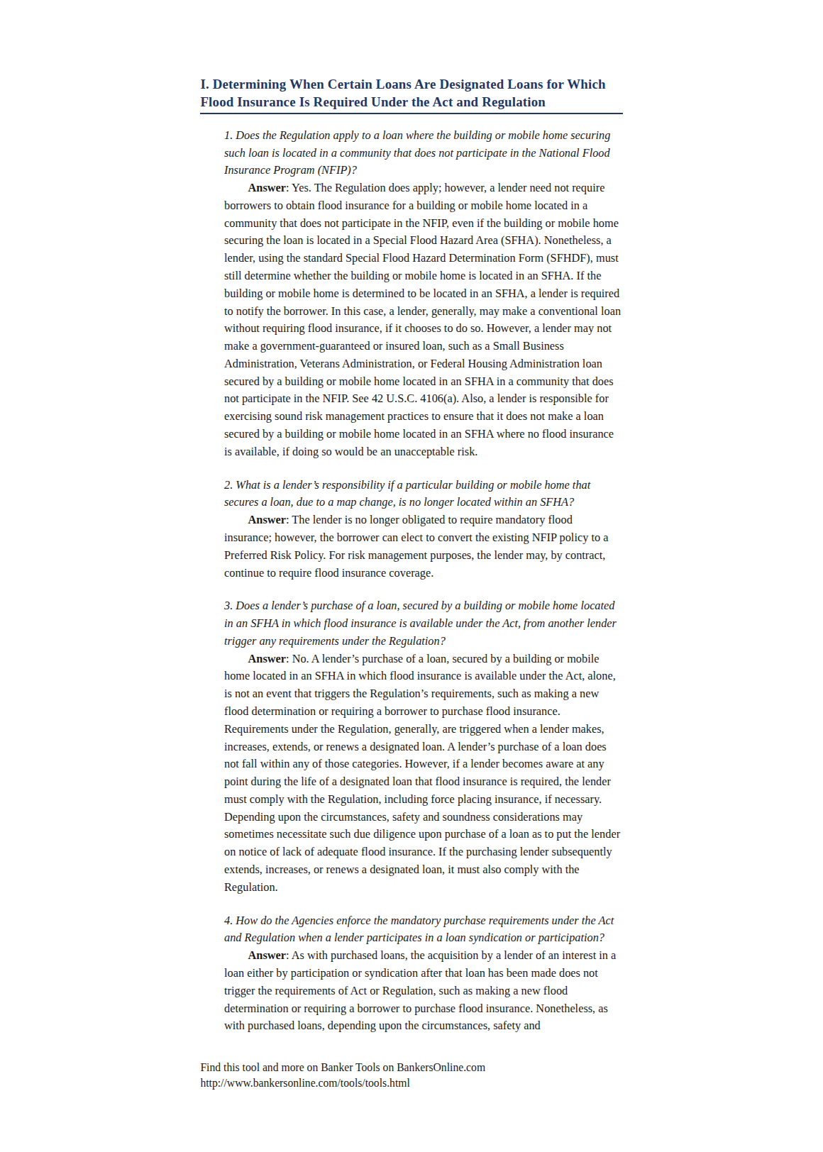I. Determining When Certain Loans Are Designated Loans for Which Flood Insurance Is Required Under the Act and Regulation
1. Does the Regulation apply to a loan where the building or mobile home securing such loan is located in a community that does not participate in the National Flood Insurance Program (NFIP)?
Answer: Yes. The Regulation does apply; however, a lender need not require borrowers to obtain flood insurance for a building or mobile home located in a community that does not participate in the NFIP, even if the building or mobile home securing the loan is located in a Special Flood Hazard Area (SFHA). Nonetheless, a lender, using the standard Special Flood Hazard Determination Form (SFHDF), must still determine whether the building or mobile home is located in an SFHA. If the building or mobile home is determined to be located in an SFHA, a lender is required to notify the borrower. In this case, a lender, generally, may make a conventional loan without requiring flood insurance, if it chooses to do so. However, a lender may not make a government-guaranteed or insured loan, such as a Small Business Administration, Veterans Administration, or Federal Housing Administration loan secured by a building or mobile home located in an SFHA in a community that does not participate in the NFIP. See 42 U.S.C. 4106(a). Also, a lender is responsible for exercising sound risk management practices to ensure that it does not make a loan secured by a building or mobile home located in an SFHA where no flood insurance is available, if doing so would be an unacceptable risk.
2. What is a lender’s responsibility if a particular building or mobile home that secures a loan, due to a map change, is no longer located within an SFHA?
Answer: The lender is no longer obligated to require mandatory flood insurance; however, the borrower can elect to convert the existing NFIP policy to a Preferred Risk Policy. For risk management purposes, the lender may, by contract, continue to require flood insurance coverage.
3. Does a lender’s purchase of a loan, secured by a building or mobile home located in an SFHA in which flood insurance is available under the Act, from another lender trigger any requirements under the Regulation?
Answer: No. A lender’s purchase of a loan, secured by a building or mobile home located in an SFHA in which flood insurance is available under the Act, alone, is not an event that triggers the Regulation’s requirements, such as making a new flood determination or requiring a borrower to purchase flood insurance. Requirements under the Regulation, generally, are triggered when a lender makes, increases, extends, or renews a designated loan. A lender’s purchase of a loan does not fall within any of those categories. However, if a lender becomes aware at any point during the life of a designated loan that flood insurance is required, the lender must comply with the Regulation, including force placing insurance, if necessary. Depending upon the circumstances, safety and soundness considerations may sometimes necessitate such due diligence upon purchase of a loan as to put the lender on notice of lack of adequate flood insurance. If the purchasing lender subsequently extends, increases, or renews a designated loan, it must also comply with the Regulation.
4. How do the Agencies enforce the mandatory purchase requirements under the Act and Regulation when a lender participates in a loan syndication or participation?
Answer: As with purchased loans, the acquisition by a lender of an interest in a loan either by participation or syndication after that loan has been made does not trigger the requirements of Act or Regulation, such as making a new flood determination or requiring a borrower to purchase flood insurance. Nonetheless, as with purchased loans, depending upon the circumstances, safety and
Find this tool and more on Banker Tools on BankersOnline.com
http://www.bankersonline.com/tools/tools.html